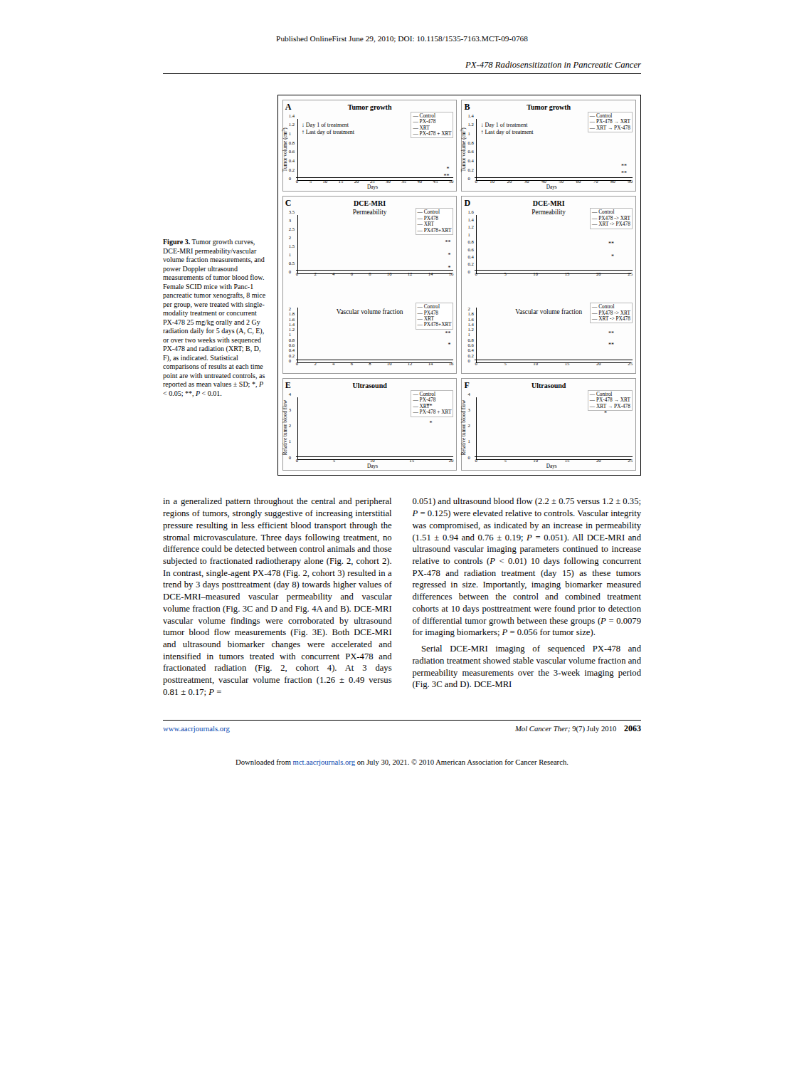Published OnlineFirst June 29, 2010; DOI: 10.1158/1535-7163.MCT-09-0768
PX-478 Radiosensitization in Pancreatic Cancer
Figure 3. Tumor growth curves, DCE-MRI permeability/vascular volume fraction measurements, and power Doppler ultrasound measurements of tumor blood flow. Female SCID mice with Panc-1 pancreatic tumor xenografts, 8 mice per group, were treated with single-modality treatment or concurrent PX-478 25 mg/kg orally and 2 Gy radiation daily for 5 days (A, C, E), or over two weeks with sequenced PX-478 and radiation (XRT; B, D, F), as indicated. Statistical comparisons of results at each time point are with untreated controls, as reported as mean values ± SD; *, P < 0.05; **, P < 0.01.
A
Tumor growth
Control
PX-478
XRT
PX-478 + XRT
Tumor volume (cm3)
1.41.210.80.60.40.20
↓ Day 1 of treatment
↑ Last day of treatment
*
**
05101520253035404550
Days
B
Tumor growth
Control
PX-478 → XRT
XRT → PX-478
Tumor volume (cm3)
1.41.210.80.60.40.20
↓ Day 1 of treatment
↑ Last day of treatment
**
**
0102030405060708090
Days
C
DCE-MRI
Permeability
Control
PX478
XRT
PX478+XRT
3.532.521.510.50
**
*
*
0246810121416
Vascular volume fraction
Control
PX478
XRT
PX478+XRT
21.81.61.41.210.80.60.40.20
**
*
0246810121416
D
DCE-MRI
Permeability
Control
PX478 -> XRT
XRT -> PX478
1.61.41.210.80.60.40.20
**
*
0510152025
Vascular volume fraction
Control
PX478 -> XRT
XRT -> PX478
21.81.61.41.210.80.60.40.20
**
**
0510152025
E
Ultrasound
Control
PX-478
XRT
PX-478 + XRT
Relative tumor blood flow
43210
**
*
05101520
Days
F
Ultrasound
Control
PX-478 → XRT
XRT → PX-478
Relative tumor blood flow
43210
*
0510152025
Days
in a generalized pattern throughout the central and peripheral regions of tumors, strongly suggestive of increasing interstitial pressure resulting in less efficient blood transport through the stromal microvasculature. Three days following treatment, no difference could be detected between control animals and those subjected to fractionated radiotherapy alone (Fig. 2, cohort 2). In contrast, single-agent PX-478 (Fig. 2, cohort 3) resulted in a trend by 3 days posttreatment (day 8) towards higher values of DCE-MRI–measured vascular permeability and vascular volume fraction (Fig. 3C and D and Fig. 4A and B). DCE-MRI vascular volume findings were corroborated by ultrasound tumor blood flow measurements (Fig. 3E). Both DCE-MRI and ultrasound biomarker changes were accelerated and intensified in tumors treated with concurrent PX-478 and fractionated radiation (Fig. 2, cohort 4). At 3 days posttreatment, vascular volume fraction (1.26 ± 0.49 versus 0.81 ± 0.17; P =
0.051) and ultrasound blood flow (2.2 ± 0.75 versus 1.2 ± 0.35; P = 0.125) were elevated relative to controls. Vascular integrity was compromised, as indicated by an increase in permeability (1.51 ± 0.94 and 0.76 ± 0.19; P = 0.051). All DCE-MRI and ultrasound vascular imaging parameters continued to increase relative to controls (P < 0.01) 10 days following concurrent PX-478 and radiation treatment (day 15) as these tumors regressed in size. Importantly, imaging biomarker measured differences between the control and combined treatment cohorts at 10 days posttreatment were found prior to detection of differential tumor growth between these groups (P = 0.0079 for imaging biomarkers; P = 0.056 for tumor size).
Serial DCE-MRI imaging of sequenced PX-478 and radiation treatment showed stable vascular volume fraction and permeability measurements over the 3-week imaging period (Fig. 3C and D). DCE-MRI
www.aacrjournals.org Mol Cancer Ther; 9(7) July 2010 2063
Downloaded from mct.aacrjournals.org on July 30, 2021. © 2010 American Association for Cancer Research.